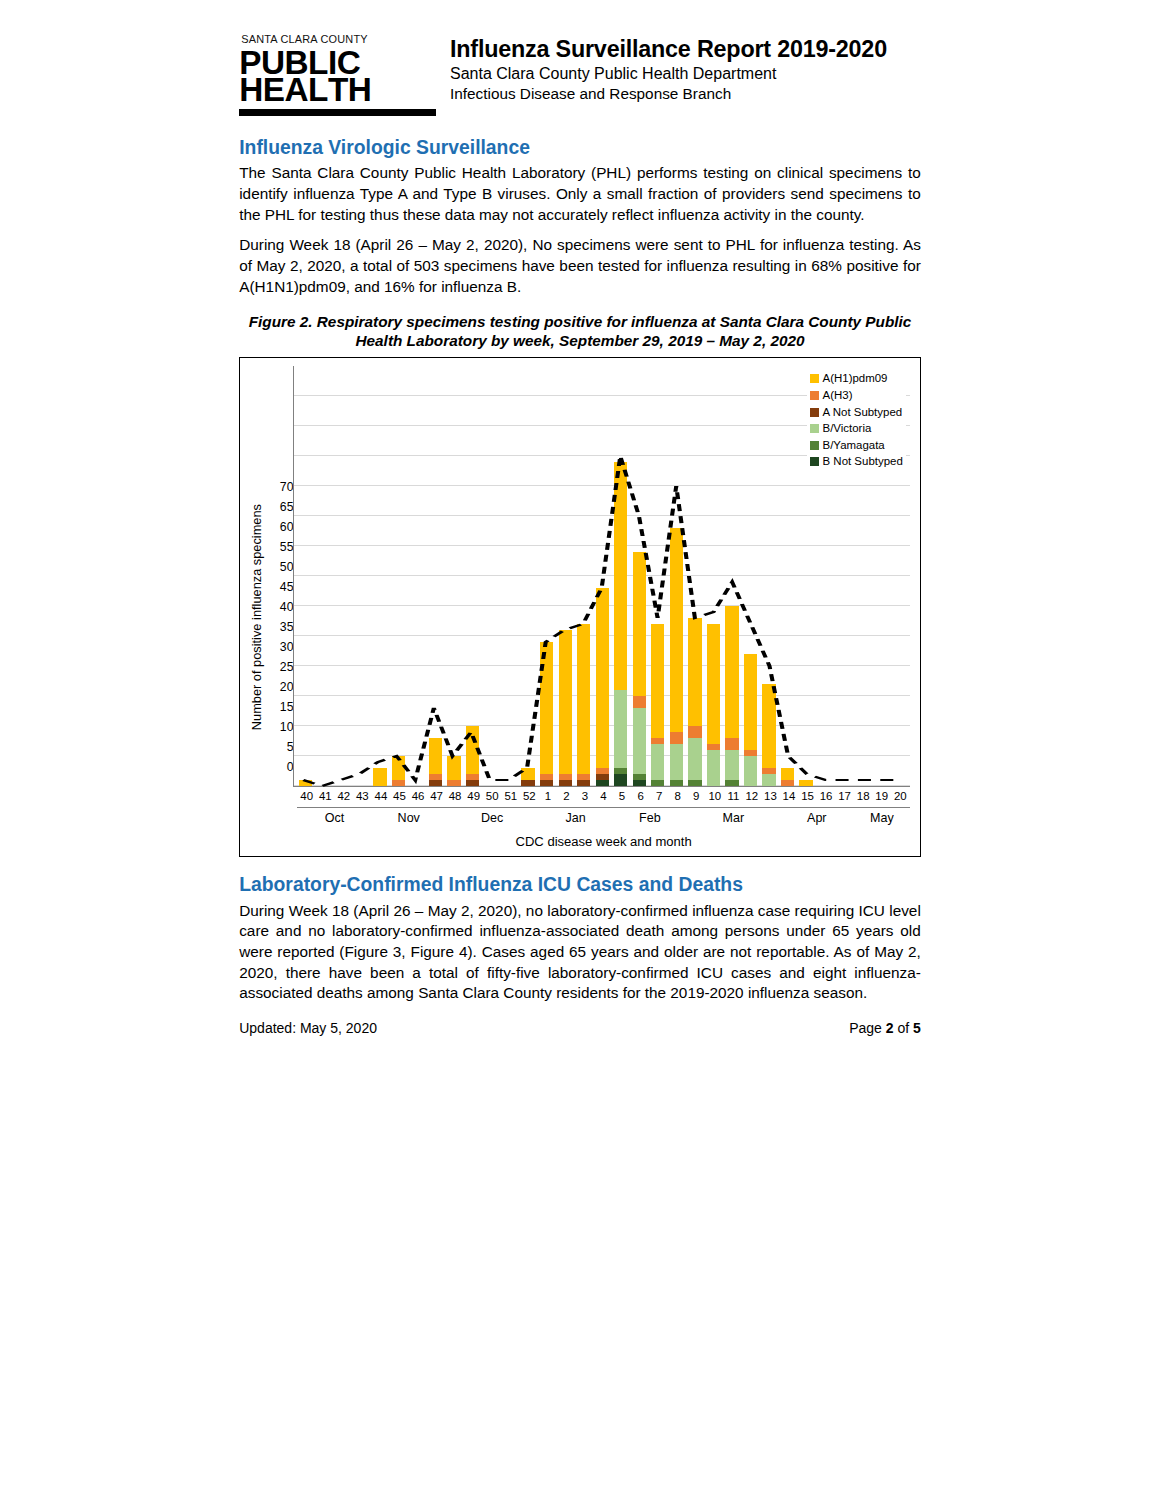SANTA CLARA COUNTY
PUBLIC HEALTH
Influenza Surveillance Report 2019-2020
Santa Clara County Public Health Department
Infectious Disease and Response Branch
Influenza Virologic Surveillance
The Santa Clara County Public Health Laboratory (PHL) performs testing on clinical specimens to identify influenza Type A and Type B viruses. Only a small fraction of providers send specimens to the PHL for testing thus these data may not accurately reflect influenza activity in the county.
During Week 18 (April 26 – May 2, 2020), No specimens were sent to PHL for influenza testing. As of May 2, 2020, a total of 503 specimens have been tested for influenza resulting in 68% positive for A(H1N1)pdm09, and 16% for influenza B.
Figure 2. Respiratory specimens testing positive for influenza at Santa Clara County Public
Health Laboratory by week, September 29, 2019 – May 2, 2020
Number of positive influenza specimens
| 70 65 60 55 50 45 40 35 30 25 20 15 10 5 0 | A(H1)pdm09 A(H3) A Not Subtyped B/Victoria B/Yamagata B Not Subtyped |
| 40 | 41 | 42 | 43 | 44 | 45 | 46 | 47 | 48 | 49 | 50 | 51 | 52 | 1 | 2 | 3 | 4 | 5 | 6 | 7 | 8 | 9 | 10 | 11 | 12 | 13 | 14 | 15 | 16 | 17 | 18 | 19 | 20 |
| Oct | Nov | Dec | Jan | Feb | Mar | Apr | May |
CDC disease week and month
Laboratory-Confirmed Influenza ICU Cases and Deaths
During Week 18 (April 26 – May 2, 2020), no laboratory-confirmed influenza case requiring ICU level care and no laboratory-confirmed influenza-associated death among persons under 65 years old were reported (Figure 3, Figure 4). Cases aged 65 years and older are not reportable. As of May 2, 2020, there have been a total of fifty-five laboratory-confirmed ICU cases and eight influenza-associated deaths among Santa Clara County residents for the 2019-2020 influenza season.
Updated: May 5, 2020
Page 2 of 5